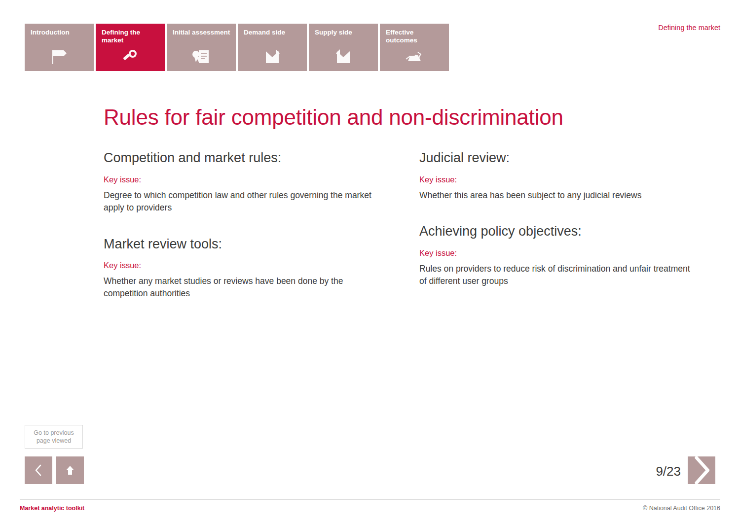Defining the market
Introduction Defining the market Initial assessment Demand side Supply side Effective outcomes
Rules for fair competition and non-discrimination
Competition and market rules:
Key issue:
Degree to which competition law and other rules governing the market apply to providers
Market review tools:
Key issue:
Whether any market studies or reviews have been done by the competition authorities
Judicial review:
Key issue:
Whether this area has been subject to any judicial reviews
Achieving policy objectives:
Key issue:
Rules on providers to reduce risk of discrimination and unfair treatment of different user groups
Go to previous
page viewed
9/23
Market analytic toolkit
© National Audit Office 2016